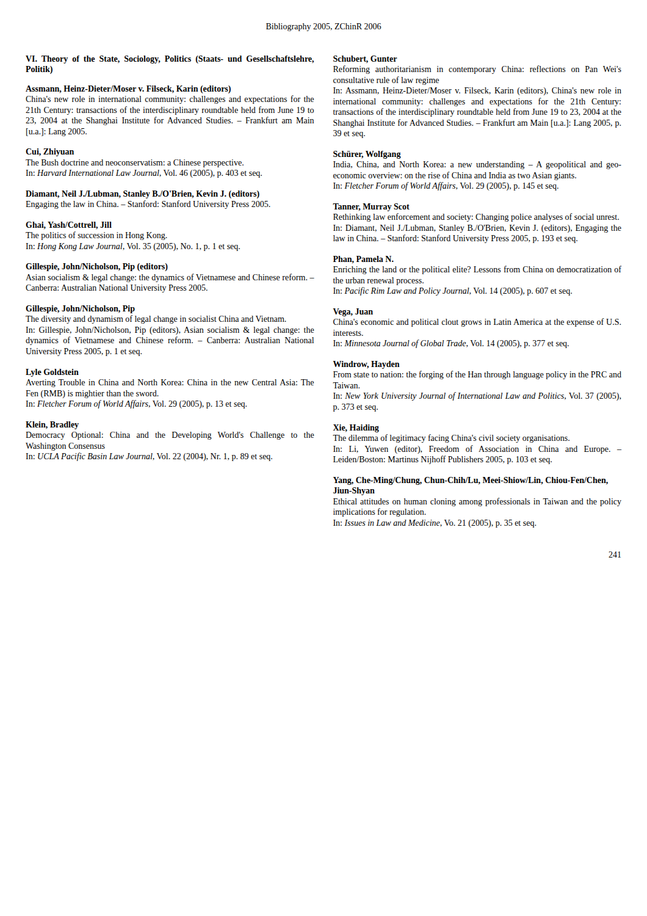Bibliography 2005, ZChinR 2006
VI. Theory of the State, Sociology, Politics (Staats- und Gesellschaftslehre, Politik)
Assmann, Heinz-Dieter/Moser v. Filseck, Karin (editors)
China's new role in international community: challenges and expectations for the 21th Century: transactions of the interdisciplinary roundtable held from June 19 to 23, 2004 at the Shanghai Institute for Advanced Studies. – Frankfurt am Main [u.a.]: Lang 2005.
Cui, Zhiyuan
The Bush doctrine and neoconservatism: a Chinese perspective.
In: Harvard International Law Journal, Vol. 46 (2005), p. 403 et seq.
Diamant, Neil J./Lubman, Stanley B./O'Brien, Kevin J. (editors)
Engaging the law in China. – Stanford: Stanford University Press 2005.
Ghai, Yash/Cottrell, Jill
The politics of succession in Hong Kong.
In: Hong Kong Law Journal, Vol. 35 (2005), No. 1, p. 1 et seq.
Gillespie, John/Nicholson, Pip (editors)
Asian socialism & legal change: the dynamics of Vietnamese and Chinese reform. – Canberra: Australian National University Press 2005.
Gillespie, John/Nicholson, Pip
The diversity and dynamism of legal change in socialist China and Vietnam.
In: Gillespie, John/Nicholson, Pip (editors), Asian socialism & legal change: the dynamics of Vietnamese and Chinese reform. – Canberra: Australian National University Press 2005, p. 1 et seq.
Lyle Goldstein
Averting Trouble in China and North Korea: China in the new Central Asia: The Fen (RMB) is mightier than the sword.
In: Fletcher Forum of World Affairs, Vol. 29 (2005), p. 13 et seq.
Klein, Bradley
Democracy Optional: China and the Developing World's Challenge to the Washington Consensus
In: UCLA Pacific Basin Law Journal, Vol. 22 (2004), Nr. 1, p. 89 et seq.
Schubert, Gunter
Reforming authoritarianism in contemporary China: reflections on Pan Wei's consultative rule of law regime
In: Assmann, Heinz-Dieter/Moser v. Filseck, Karin (editors), China's new role in international community: challenges and expectations for the 21th Century: transactions of the interdisciplinary roundtable held from June 19 to 23, 2004 at the Shanghai Institute for Advanced Studies. – Frankfurt am Main [u.a.]: Lang 2005, p. 39 et seq.
Schürer, Wolfgang
India, China, and North Korea: a new understanding – A geopolitical and geo-economic overview: on the rise of China and India as two Asian giants.
In: Fletcher Forum of World Affairs, Vol. 29 (2005), p. 145 et seq.
Tanner, Murray Scot
Rethinking law enforcement and society: Changing police analyses of social unrest.
In: Diamant, Neil J./Lubman, Stanley B./O'Brien, Kevin J. (editors), Engaging the law in China. – Stanford: Stanford University Press 2005, p. 193 et seq.
Phan, Pamela N.
Enriching the land or the political elite? Lessons from China on democratization of the urban renewal process.
In: Pacific Rim Law and Policy Journal, Vol. 14 (2005), p. 607 et seq.
Vega, Juan
China's economic and political clout grows in Latin America at the expense of U.S. interests.
In: Minnesota Journal of Global Trade, Vol. 14 (2005), p. 377 et seq.
Windrow, Hayden
From state to nation: the forging of the Han through language policy in the PRC and Taiwan.
In: New York University Journal of International Law and Politics, Vol. 37 (2005), p. 373 et seq.
Xie, Haiding
The dilemma of legitimacy facing China's civil society organisations.
In: Li, Yuwen (editor), Freedom of Association in China and Europe. – Leiden/Boston: Martinus Nijhoff Publishers 2005, p. 103 et seq.
Yang, Che-Ming/Chung, Chun-Chih/Lu, Meei-Shiow/Lin, Chiou-Fen/Chen, Jiun-Shyan
Ethical attitudes on human cloning among professionals in Taiwan and the policy implications for regulation.
In: Issues in Law and Medicine, Vo. 21 (2005), p. 35 et seq.
241